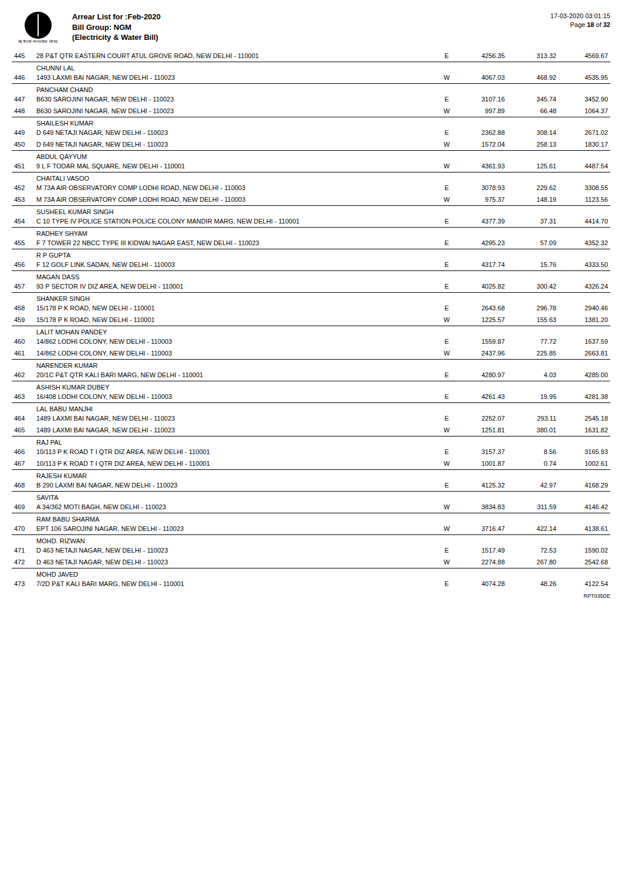नई दिल्ली नगरपालिक परिषद
Arrear List for :Feb-2020
Bill Group: NGM
(Electricity & Water Bill)
17-03-2020 03:01:15
Page 18 of 32
| 445 | 28 P&T QTR EASTERN COURT ATUL GROVE ROAD, NEW DELHI - 110001 | E | 4256.35 | 313.32 | 4569.67 |
| | CHUNNI LAL | | | | |
| 446 | 1493 LAXMI BAI NAGAR, NEW DELHI - 110023 | W | 4067.03 | 468.92 | 4535.95 |
| | PANCHAM CHAND | | | | |
| 447 | B630 SAROJINI NAGAR, NEW DELHI - 110023 | E | 3107.16 | 345.74 | 3452.90 |
| 448 | B630 SAROJINI NAGAR, NEW DELHI - 110023 | W | 997.89 | 66.48 | 1064.37 |
| | SHAILESH KUMAR | | | | |
| 449 | D 649 NETAJI NAGAR, NEW DELHI - 110023 | E | 2362.88 | 308.14 | 2671.02 |
| 450 | D 649 NETAJI NAGAR, NEW DELHI - 110023 | W | 1572.04 | 258.13 | 1830.17 |
| | ABDUL QAYYUM | | | | |
| 451 | 9 L F TODAR MAL SQUARE, NEW DELHI - 110001 | W | 4361.93 | 125.61 | 4487.54 |
| | CHAITALI VASOO | | | | |
| 452 | M 73A AIR OBSERVATORY COMP LODHI ROAD, NEW DELHI - 110003 | E | 3078.93 | 229.62 | 3308.55 |
| 453 | M 73A AIR OBSERVATORY COMP LODHI ROAD, NEW DELHI - 110003 | W | 975.37 | 148.19 | 1123.56 |
| | SUSHEEL KUMAR SINGH | | | | |
| 454 | C 10 TYPE IV POLICE STATION POLICE COLONY MANDIR MARG, NEW DELHI - 110001 | E | 4377.39 | 37.31 | 4414.70 |
| | RADHEY SHYAM | | | | |
| 455 | F 7 TOWER 22 NBCC TYPE III KIDWAI NAGAR EAST, NEW DELHI - 110023 | E | 4295.23 | 57.09 | 4352.32 |
| | R P GUPTA | | | | |
| 456 | F 12 GOLF LINK SADAN, NEW DELHI - 110003 | E | 4317.74 | 15.76 | 4333.50 |
| | MAGAN DASS | | | | |
| 457 | 93 P SECTOR IV DIZ AREA, NEW DELHI - 110001 | E | 4025.82 | 300.42 | 4326.24 |
| | SHANKER SINGH | | | | |
| 458 | 15/178 P K ROAD, NEW DELHI - 110001 | E | 2643.68 | 296.78 | 2940.46 |
| 459 | 15/178 P K ROAD, NEW DELHI - 110001 | W | 1225.57 | 155.63 | 1381.20 |
| | LALIT MOHAN PANDEY | | | | |
| 460 | 14/862 LODHI COLONY, NEW DELHI - 110003 | E | 1559.87 | 77.72 | 1637.59 |
| 461 | 14/862 LODHI COLONY, NEW DELHI - 110003 | W | 2437.96 | 225.85 | 2663.81 |
| | NARENDER KUMAR | | | | |
| 462 | 20/1C P&T QTR KALI BARI MARG, NEW DELHI - 110001 | E | 4280.97 | 4.03 | 4285.00 |
| | ASHISH KUMAR DUBEY | | | | |
| 463 | 16/408 LODHI COLONY, NEW DELHI - 110003 | E | 4261.43 | 19.95 | 4281.38 |
| | LAL BABU MANJHI | | | | |
| 464 | 1489 LAXMI BAI NAGAR, NEW DELHI - 110023 | E | 2252.07 | 293.11 | 2545.18 |
| 465 | 1489 LAXMI BAI NAGAR, NEW DELHI - 110023 | W | 1251.81 | 380.01 | 1631.82 |
| | RAJ PAL | | | | |
| 466 | 10/113 P K ROAD T I QTR DIZ AREA, NEW DELHI - 110001 | E | 3157.37 | 8.56 | 3165.93 |
| 467 | 10/113 P K ROAD T I QTR DIZ AREA, NEW DELHI - 110001 | W | 1001.87 | 0.74 | 1002.61 |
| | RAJESH KUMAR | | | | |
| 468 | B 290 LAXMI BAI NAGAR, NEW DELHI - 110023 | E | 4125.32 | 42.97 | 4168.29 |
| | SAVITA | | | | |
| 469 | A 34/362 MOTI BAGH, NEW DELHI - 110023 | W | 3834.83 | 311.59 | 4146.42 |
| | RAM BABU SHARMA | | | | |
| 470 | EPT 106 SAROJINI NAGAR, NEW DELHI - 110023 | W | 3716.47 | 422.14 | 4138.61 |
| | MOHD. RIZWAN | | | | |
| 471 | D 463 NETAJI NAGAR, NEW DELHI - 110023 | E | 1517.49 | 72.53 | 1590.02 |
| 472 | D 463 NETAJI NAGAR, NEW DELHI - 110023 | W | 2274.88 | 267.80 | 2542.68 |
| | MOHD JAVED | | | | |
| 473 | 7/2D P&T KALI BARI MARG, NEW DELHI - 110001 | E | 4074.28 | 48.26 | 4122.54 |
RPT035DE